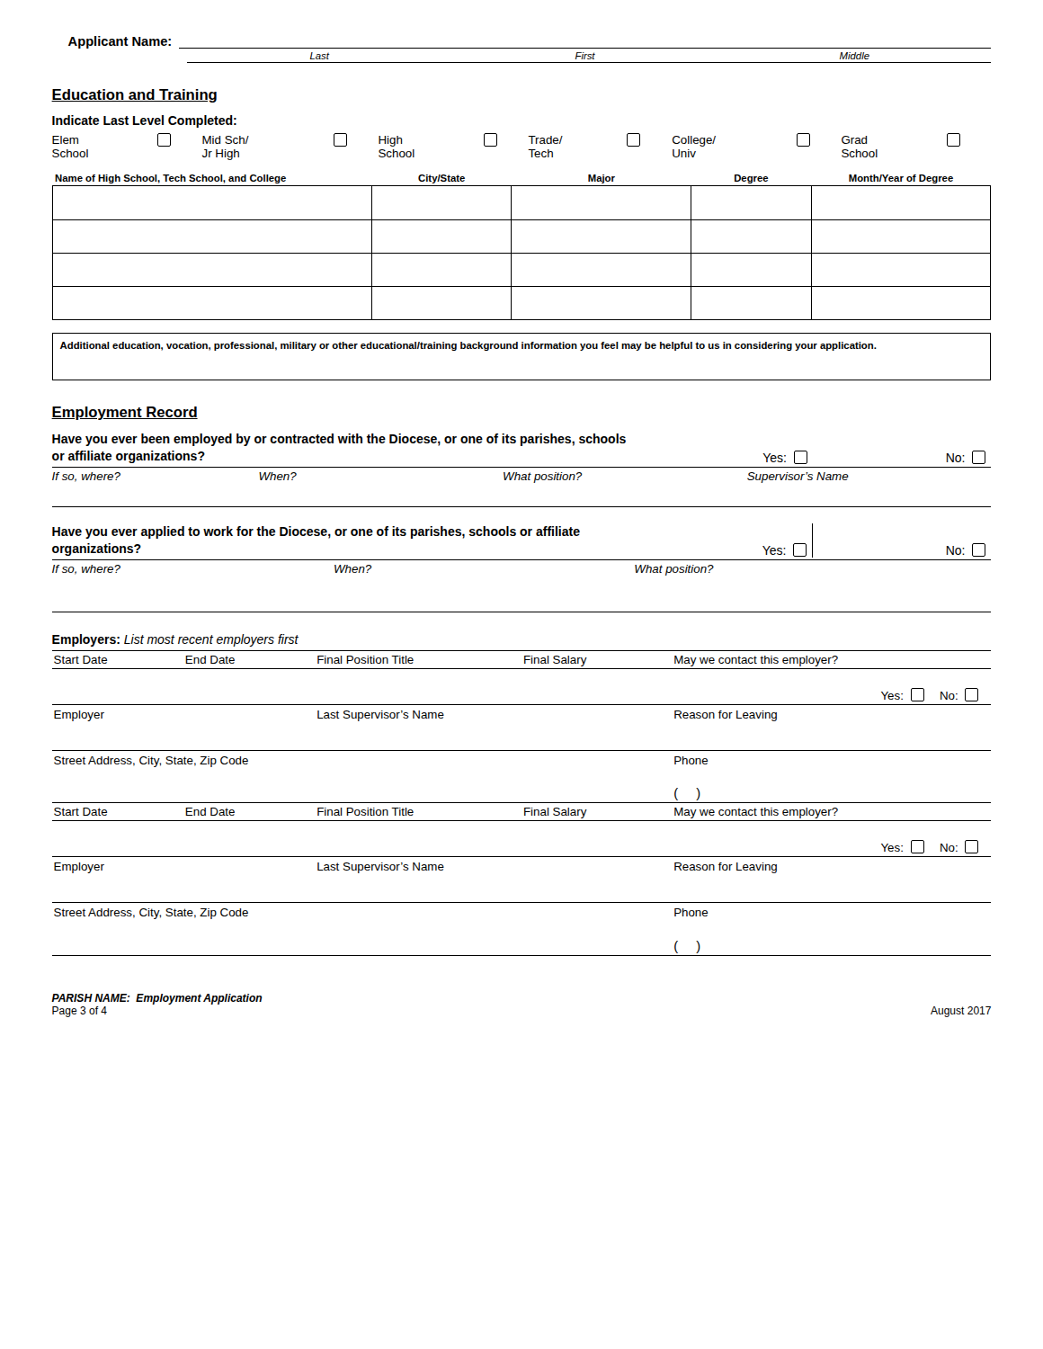Applicant Name:
Last First Middle
Education and Training
Indicate Last Level Completed:
| Elem School | | Mid Sch/ Jr High | | High School | | Trade/ Tech | | College/ Univ | | Grad School | |
| Name of High School, Tech School, and College | City/State | Major | Degree | Month/Year of Degree |
| --- | --- | --- | --- | --- |
Additional education, vocation, professional, military or other educational/training background information you feel may be helpful to us in considering your application.
Employment Record
| Have you ever been employed by or contracted with the Diocese, or one of its parishes, schools or affiliate organizations? | Yes: | No: |
If so, where? When? What position? Supervisor’s Name
| Have you ever applied to work for the Diocese, or one of its parishes, schools or affiliate organizations? | Yes: | No: |
If so, where? When? What position?
Employers: List most recent employers first
| Start Date | End Date | Final Position Title | Final Salary | May we contact this employer? |
| | | | | Yes: No: |
| Employer | Last Supervisor’s Name | Reason for Leaving |
| Street Address, City, State, Zip Code | Phone |
| | ( ) |
| Start Date | End Date | Final Position Title | Final Salary | May we contact this employer? |
| | | | | Yes: No: |
| Employer | Last Supervisor’s Name | Reason for Leaving |
| Street Address, City, State, Zip Code | Phone |
| | ( ) |
PARISH NAME: Employment Application
Page 3 of 4
August 2017